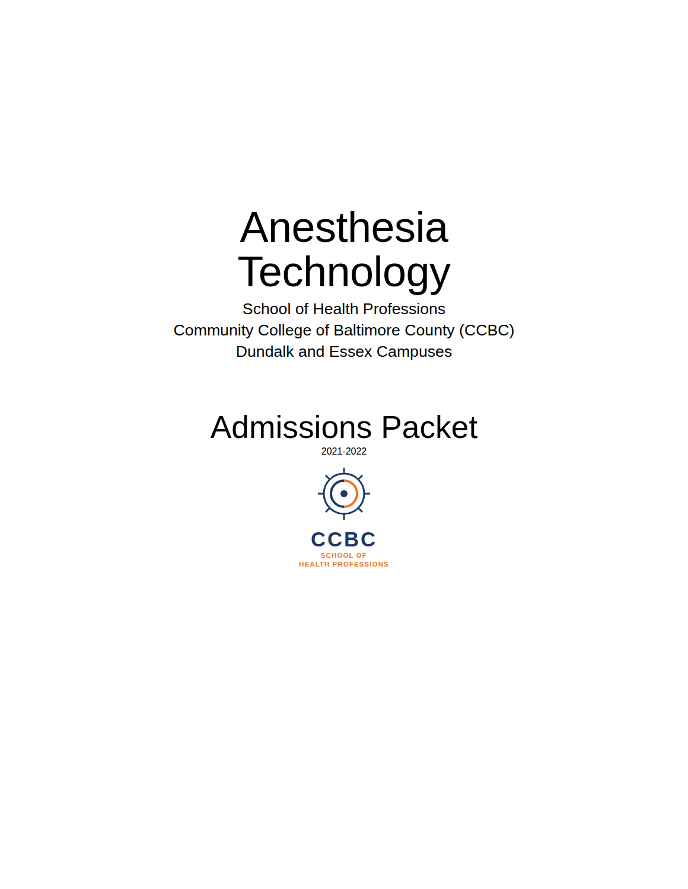Anesthesia Technology
School of Health Professions
Community College of Baltimore County (CCBC)
Dundalk and Essex Campuses
Admissions Packet
2021-2022
CCBC
School of
Health Professions